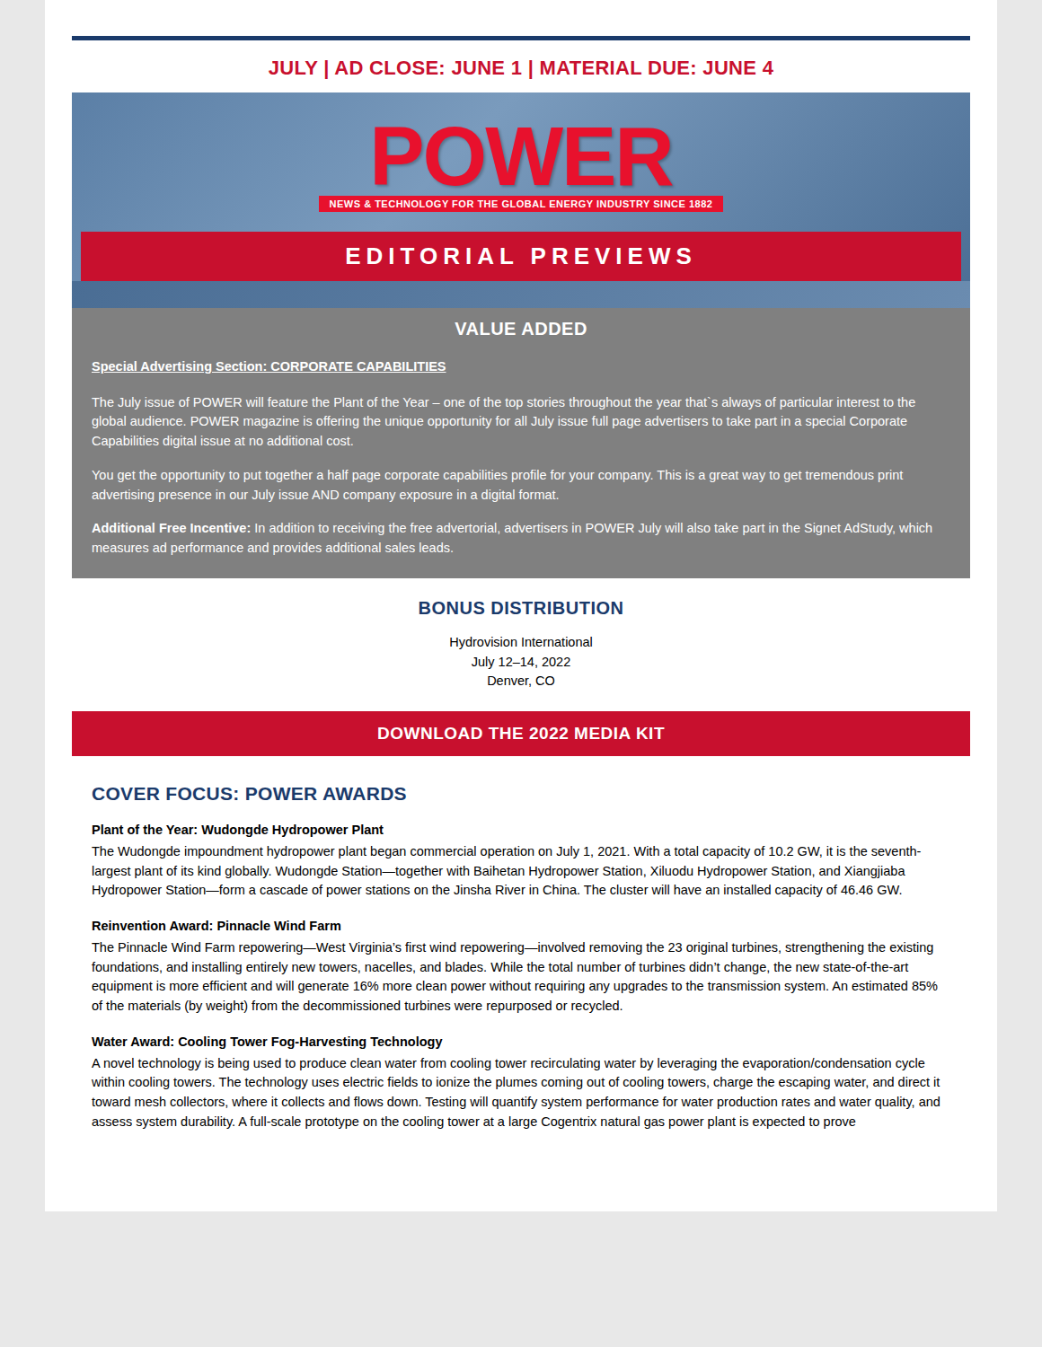JULY | AD CLOSE: JUNE 1 | MATERIAL DUE: JUNE 4
POWER
NEWS & TECHNOLOGY FOR THE GLOBAL ENERGY INDUSTRY SINCE 1882
EDITORIAL PREVIEWS
VALUE ADDED
Special Advertising Section: CORPORATE CAPABILITIES
The July issue of POWER will feature the Plant of the Year – one of the top stories throughout the year that`s always of particular interest to the global audience. POWER magazine is offering the unique opportunity for all July issue full page advertisers to take part in a special Corporate Capabilities digital issue at no additional cost.
You get the opportunity to put together a half page corporate capabilities profile for your company. This is a great way to get tremendous print advertising presence in our July issue AND company exposure in a digital format.
Additional Free Incentive: In addition to receiving the free advertorial, advertisers in POWER July will also take part in the Signet AdStudy, which measures ad performance and provides additional sales leads.
BONUS DISTRIBUTION
Hydrovision International
July 12–14, 2022
Denver, CO
DOWNLOAD THE 2022 MEDIA KIT
COVER FOCUS: POWER AWARDS
Plant of the Year: Wudongde Hydropower Plant
The Wudongde impoundment hydropower plant began commercial operation on July 1, 2021. With a total capacity of 10.2 GW, it is the seventh-largest plant of its kind globally. Wudongde Station—together with Baihetan Hydropower Station, Xiluodu Hydropower Station, and Xiangjiaba Hydropower Station—form a cascade of power stations on the Jinsha River in China. The cluster will have an installed capacity of 46.46 GW.
Reinvention Award: Pinnacle Wind Farm
The Pinnacle Wind Farm repowering—West Virginia’s first wind repowering—involved removing the 23 original turbines, strengthening the existing foundations, and installing entirely new towers, nacelles, and blades. While the total number of turbines didn’t change, the new state-of-the-art equipment is more efficient and will generate 16% more clean power without requiring any upgrades to the transmission system. An estimated 85% of the materials (by weight) from the decommissioned turbines were repurposed or recycled.
Water Award: Cooling Tower Fog-Harvesting Technology
A novel technology is being used to produce clean water from cooling tower recirculating water by leveraging the evaporation/condensation cycle within cooling towers. The technology uses electric fields to ionize the plumes coming out of cooling towers, charge the escaping water, and direct it toward mesh collectors, where it collects and flows down. Testing will quantify system performance for water production rates and water quality, and assess system durability. A full-scale prototype on the cooling tower at a large Cogentrix natural gas power plant is expected to prove